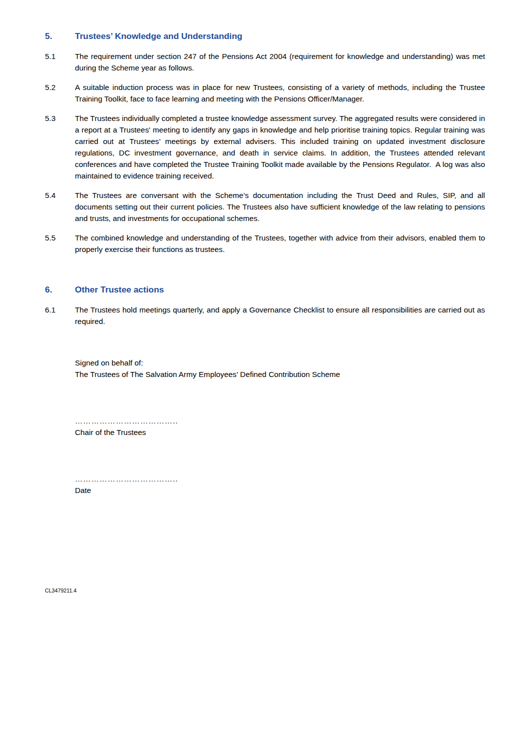5. Trustees’ Knowledge and Understanding
5.1
The requirement under section 247 of the Pensions Act 2004 (requirement for knowledge and understanding) was met during the Scheme year as follows.
5.2
A suitable induction process was in place for new Trustees, consisting of a variety of methods, including the Trustee Training Toolkit, face to face learning and meeting with the Pensions Officer/Manager.
5.3
The Trustees individually completed a trustee knowledge assessment survey. The aggregated results were considered in a report at a Trustees' meeting to identify any gaps in knowledge and help prioritise training topics. Regular training was carried out at Trustees’ meetings by external advisers. This included training on updated investment disclosure regulations, DC investment governance, and death in service claims. In addition, the Trustees attended relevant conferences and have completed the Trustee Training Toolkit made available by the Pensions Regulator. A log was also maintained to evidence training received.
5.4
The Trustees are conversant with the Scheme’s documentation including the Trust Deed and Rules, SIP, and all documents setting out their current policies. The Trustees also have sufficient knowledge of the law relating to pensions and trusts, and investments for occupational schemes.
5.5
The combined knowledge and understanding of the Trustees, together with advice from their advisors, enabled them to properly exercise their functions as trustees.
6. Other Trustee actions
6.1
The Trustees hold meetings quarterly, and apply a Governance Checklist to ensure all responsibilities are carried out as required.
Signed on behalf of:
The Trustees of The Salvation Army Employees’ Defined Contribution Scheme
………………………………..
Chair of the Trustees
………………………………..
Date
CL3479211.4